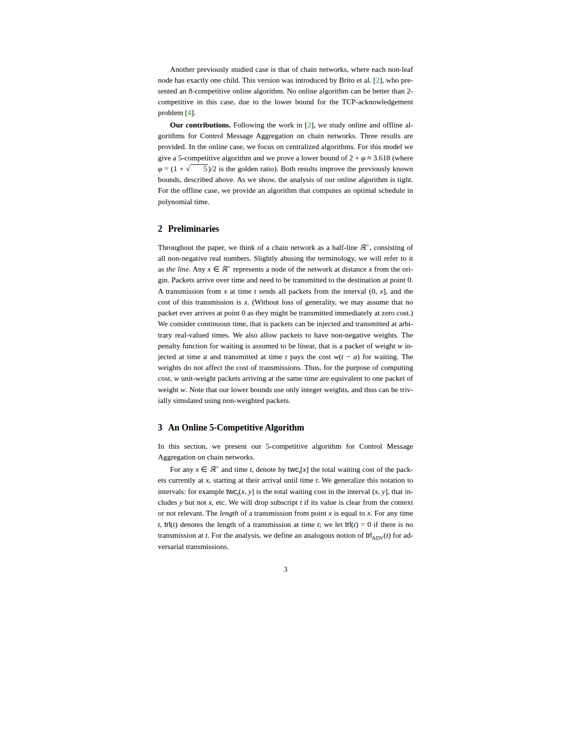Another previously studied case is that of chain networks, where each non-leaf node has exactly one child. This version was introduced by Brito et al. [2], who presented an 8-competitive online algorithm. No online algorithm can be better than 2-competitive in this case, due to the lower bound for the TCP-acknowledgement problem [4].
Our contributions. Following the work in [2], we study online and offline algorithms for Control Message Aggregation on chain networks. Three results are provided. In the online case, we focus on centralized algorithms. For this model we give a 5-competitive algorithm and we prove a lower bound of 2 + φ ≈ 3.618 (where φ = (1 + √5)/2 is the golden ratio). Both results improve the previously known bounds, described above. As we show, the analysis of our online algorithm is tight. For the offline case, we provide an algorithm that computes an optimal schedule in polynomial time.
2 Preliminaries
Throughout the paper, we think of a chain network as a half-line ℝ+, consisting of all non-negative real numbers. Slightly abusing the terminology, we will refer to it as the line. Any x ∈ ℝ+ represents a node of the network at distance x from the origin. Packets arrive over time and need to be transmitted to the destination at point 0. A transmission from x at time t sends all packets from the interval (0, x], and the cost of this transmission is x. (Without loss of generality, we may assume that no packet ever arrives at point 0 as they might be transmitted immediately at zero cost.) We consider continuous time, that is packets can be injected and transmitted at arbitrary real-valued times. We also allow packets to have non-negative weights. The penalty function for waiting is assumed to be linear, that is a packet of weight w injected at time a and transmitted at time t pays the cost w(t − a) for waiting. The weights do not affect the cost of transmissions. Thus, for the purpose of computing cost, w unit-weight packets arriving at the same time are equivalent to one packet of weight w. Note that our lower bounds use only integer weights, and thus can be trivially simulated using non-weighted packets.
3 An Online 5-Competitive Algorithm
In this section, we present our 5-competitive algorithm for Control Message Aggregation on chain networks.
For any x ∈ ℝ+ and time t, denote by twct[x] the total waiting cost of the packets currently at x, starting at their arrival until time t. We generalize this notation to intervals: for example twct(x, y] is the total waiting cost in the interval (x, y], that includes y but not x, etc. We will drop subscript t if its value is clear from the context or not relevant. The length of a transmission from point x is equal to x. For any time t, trl(t) denotes the length of a transmission at time t; we let trl(t) = 0 if there is no transmission at t. For the analysis, we define an analogous notion of trlADV(t) for adversarial transmissions.
3